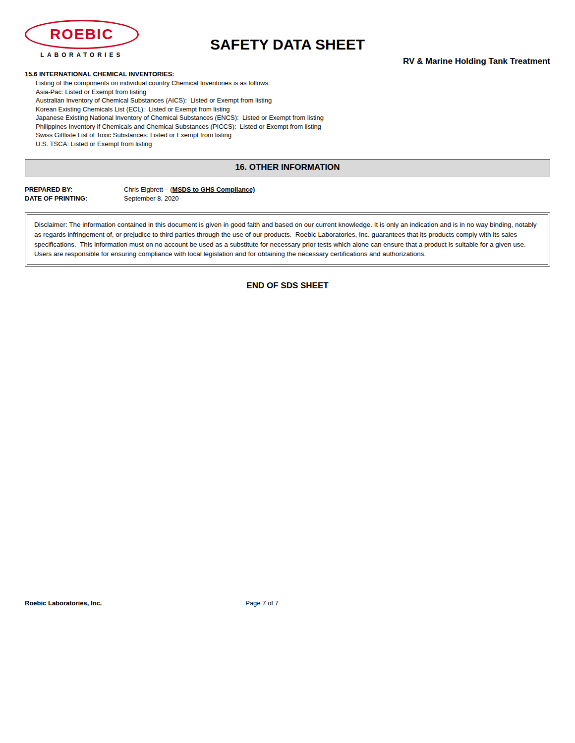ROEBIC
LABORATORIES
SAFETY DATA SHEET
RV & Marine Holding Tank Treatment
15.6 INTERNATIONAL CHEMICAL INVENTORIES:
Listing of the components on individual country Chemical Inventories is as follows:
Asia-Pac: Listed or Exempt from listing
Australian Inventory of Chemical Substances (AICS): Listed or Exempt from listing
Korean Existing Chemicals List (ECL): Listed or Exempt from listing
Japanese Existing National Inventory of Chemical Substances (ENCS): Listed or Exempt from listing
Philippines Inventory if Chemicals and Chemical Substances (PICCS): Listed or Exempt from listing
Swiss Giftliste List of Toxic Substances: Listed or Exempt from listing
U.S. TSCA: Listed or Exempt from listing
16. OTHER INFORMATION
| PREPARED BY: | Chris Eigbrett – ( MSDS to GHS Compliance) |
| DATE OF PRINTING: | September 8, 2020 |
Disclaimer: The information contained in this document is given in good faith and based on our current knowledge. It is only an indication and is in no way binding, notably as regards infringement of, or prejudice to third parties through the use of our products. Roebic Laboratories, Inc. guarantees that its products comply with its sales specifications. This information must on no account be used as a substitute for necessary prior tests which alone can ensure that a product is suitable for a given use. Users are responsible for ensuring compliance with local legislation and for obtaining the necessary certifications and authorizations.
END OF SDS SHEET
Roebic Laboratories, Inc. Page 7 of 7